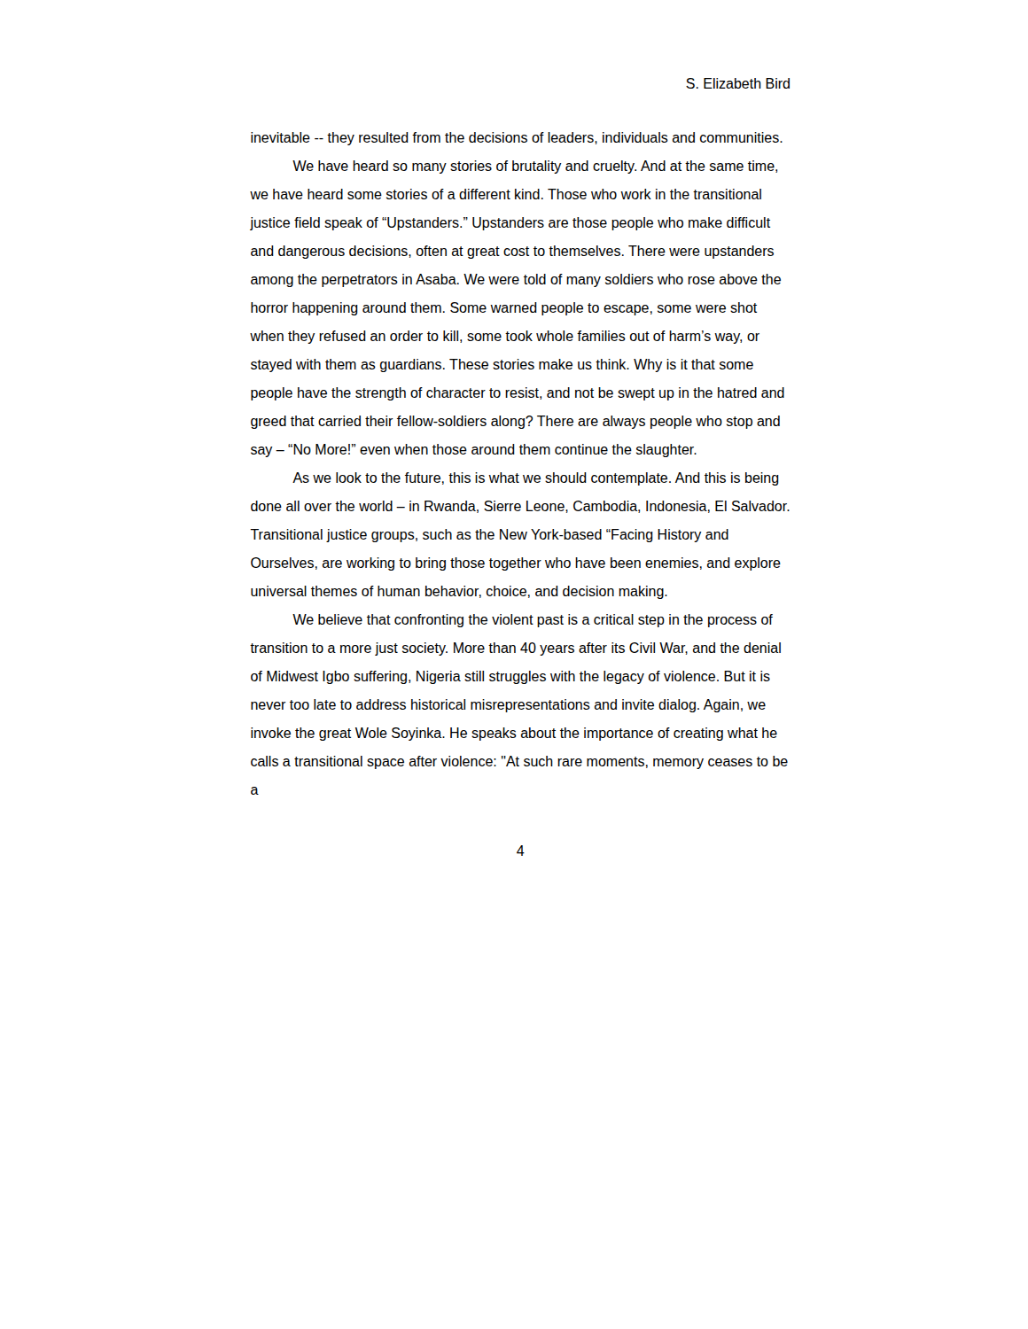S. Elizabeth Bird
inevitable -- they resulted from the decisions of leaders, individuals and communities.
We have heard so many stories of brutality and cruelty. And at the same time, we have heard some stories of a different kind. Those who work in the transitional justice field speak of “Upstanders.” Upstanders are those people who make difficult and dangerous decisions, often at great cost to themselves. There were upstanders among the perpetrators in Asaba. We were told of many soldiers who rose above the horror happening around them. Some warned people to escape, some were shot when they refused an order to kill, some took whole families out of harm’s way, or stayed with them as guardians. These stories make us think. Why is it that some people have the strength of character to resist, and not be swept up in the hatred and greed that carried their fellow-soldiers along? There are always people who stop and say – “No More!” even when those around them continue the slaughter.
As we look to the future, this is what we should contemplate. And this is being done all over the world – in Rwanda, Sierre Leone, Cambodia, Indonesia, El Salvador. Transitional justice groups, such as the New York-based “Facing History and Ourselves, are working to bring those together who have been enemies, and explore universal themes of human behavior, choice, and decision making.
We believe that confronting the violent past is a critical step in the process of transition to a more just society. More than 40 years after its Civil War, and the denial of Midwest Igbo suffering, Nigeria still struggles with the legacy of violence. But it is never too late to address historical misrepresentations and invite dialog. Again, we invoke the great Wole Soyinka. He speaks about the importance of creating what he calls a transitional space after violence: "At such rare moments, memory ceases to be a
4